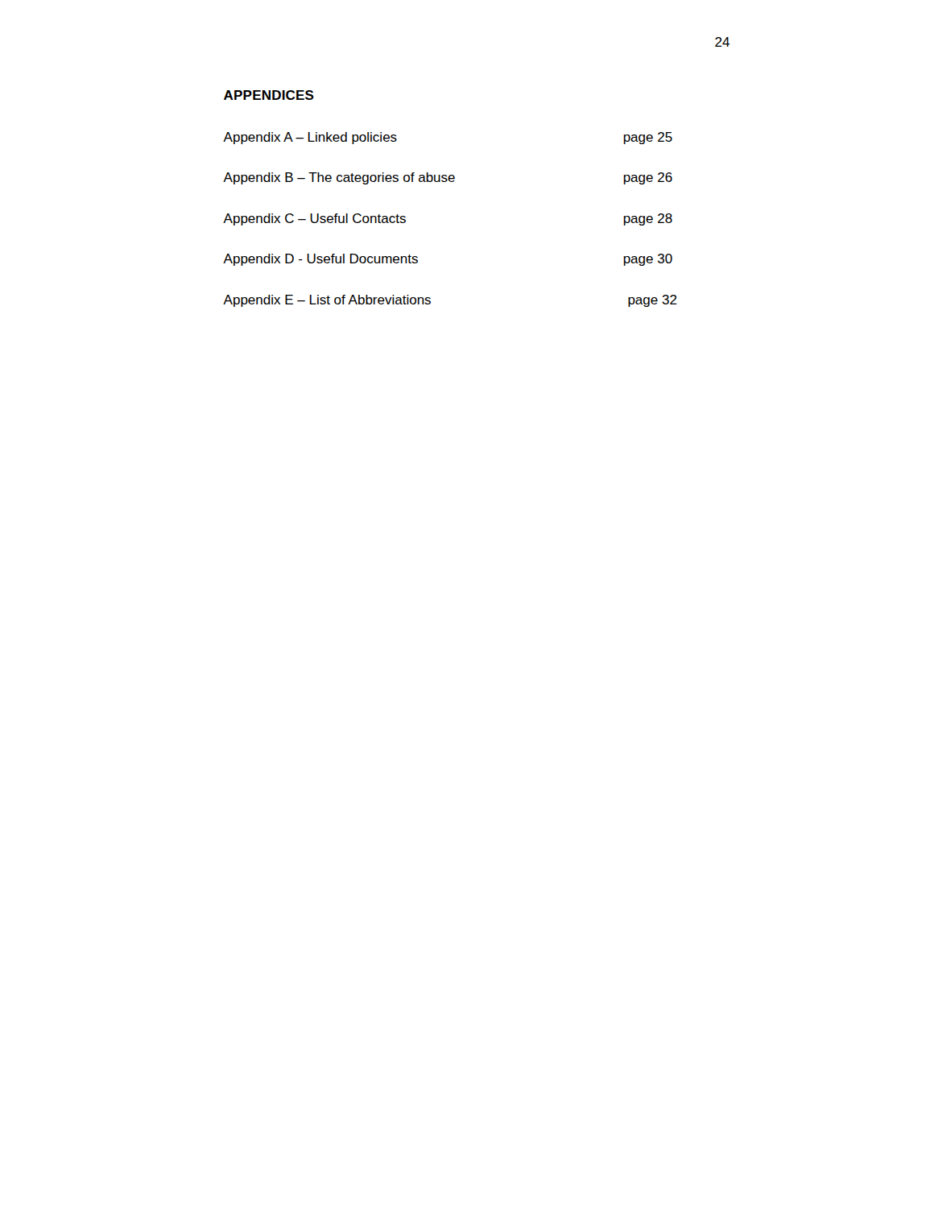24
APPENDICES
| Appendix A – Linked policies | page 25 |
| Appendix B – The categories of abuse | page 26 |
| Appendix C – Useful Contacts | page 28 |
| Appendix D - Useful Documents | page 30 |
| Appendix E – List of Abbreviations | page 32 |